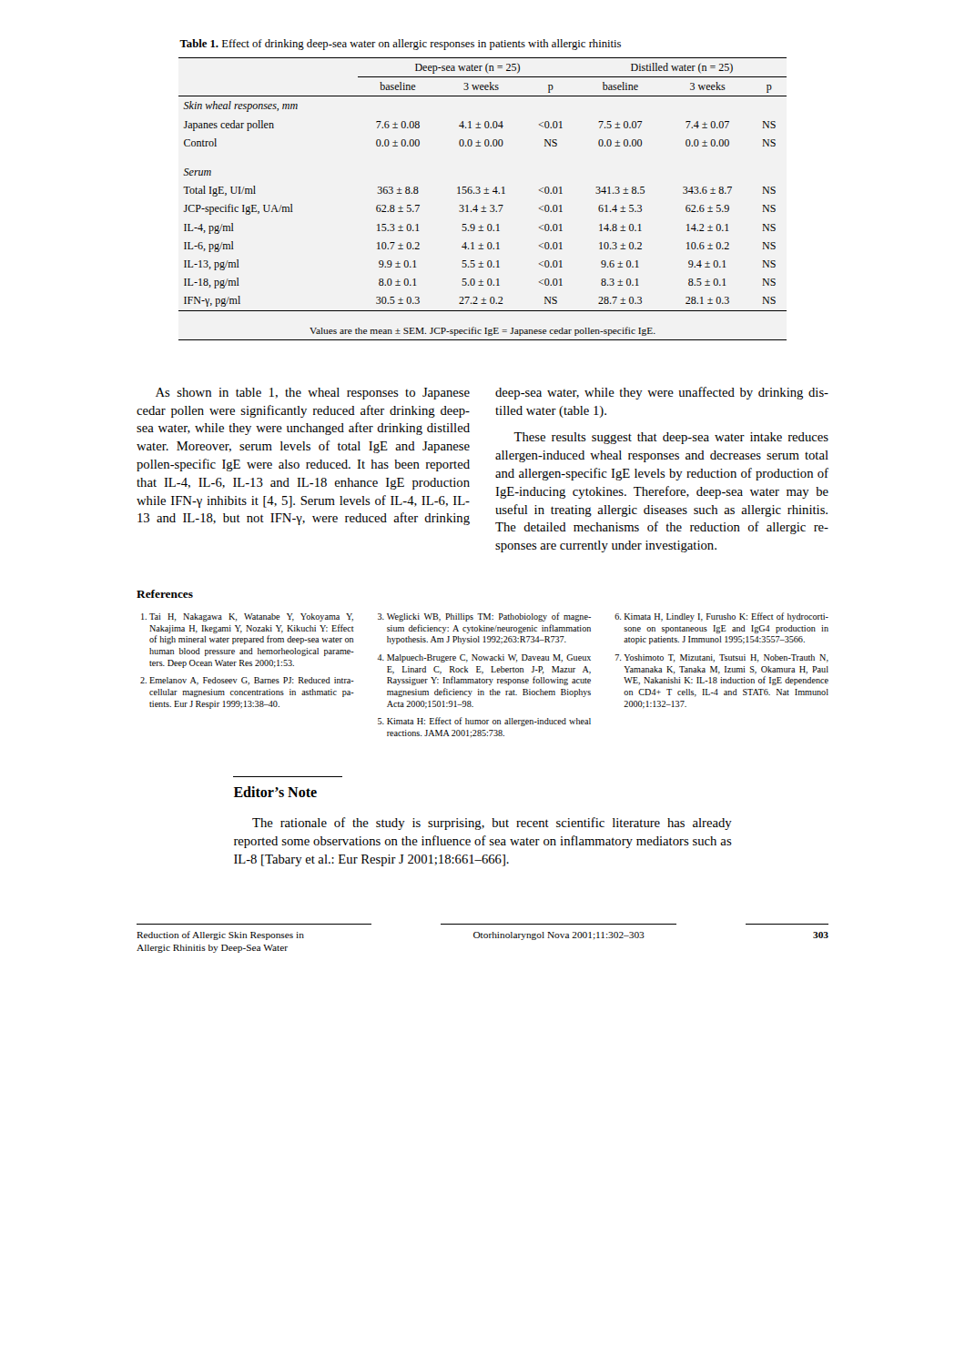Table 1. Effect of drinking deep-sea water on allergic responses in patients with allergic rhinitis
| | Deep-sea water (n = 25) | Distilled water (n = 25) |
| | baseline | 3 weeks | p | baseline | 3 weeks | p |
| Skin wheal responses, mm | | | | | | |
| Japanes cedar pollen | 7.6 ± 0.08 | 4.1 ± 0.04 | <0.01 | 7.5 ± 0.07 | 7.4 ± 0.07 | NS |
| Control | 0.0 ± 0.00 | 0.0 ± 0.00 | NS | 0.0 ± 0.00 | 0.0 ± 0.00 | NS |
| Serum | | | | | | |
| Total IgE, UI/ml | 363 ± 8.8 | 156.3 ± 4.1 | <0.01 | 341.3 ± 8.5 | 343.6 ± 8.7 | NS |
| JCP-specific IgE, UA/ml | 62.8 ± 5.7 | 31.4 ± 3.7 | <0.01 | 61.4 ± 5.3 | 62.6 ± 5.9 | NS |
| IL-4, pg/ml | 15.3 ± 0.1 | 5.9 ± 0.1 | <0.01 | 14.8 ± 0.1 | 14.2 ± 0.1 | NS |
| IL-6, pg/ml | 10.7 ± 0.2 | 4.1 ± 0.1 | <0.01 | 10.3 ± 0.2 | 10.6 ± 0.2 | NS |
| IL-13, pg/ml | 9.9 ± 0.1 | 5.5 ± 0.1 | <0.01 | 9.6 ± 0.1 | 9.4 ± 0.1 | NS |
| IL-18, pg/ml | 8.0 ± 0.1 | 5.0 ± 0.1 | <0.01 | 8.3 ± 0.1 | 8.5 ± 0.1 | NS |
| IFN-γ, pg/ml | 30.5 ± 0.3 | 27.2 ± 0.2 | NS | 28.7 ± 0.3 | 28.1 ± 0.3 | NS |
| Values are the mean ± SEM. JCP-specific IgE = Japanese cedar pollen-specific IgE. |
As shown in table 1, the wheal responses to Japanese cedar pollen were significantly reduced after drinking deep-sea water, while they were unchanged after drinking distilled water. Moreover, serum levels of total IgE and Japanese pollen-specific IgE were also reduced. It has been reported that IL-4, IL-6, IL-13 and IL-18 enhance IgE production while IFN-γ inhibits it [4, 5]. Serum levels of IL-4, IL-6, IL-13 and IL-18, but not IFN-γ, were reduced after drinking deep-sea water, while they were unaffected by drinking distilled water (table 1).
These results suggest that deep-sea water intake reduces allergen-induced wheal responses and decreases serum total and allergen-specific IgE levels by reduction of production of IgE-inducing cytokines. Therefore, deep-sea water may be useful in treating allergic diseases such as allergic rhinitis. The detailed mechanisms of the reduction of allergic responses are currently under investigation.
References
Tai H, Nakagawa K, Watanabe Y, Yokoyama Y, Nakajima H, Ikegami Y, Nozaki Y, Kikuchi Y: Effect of high mineral water prepared from deep-sea water on human blood pressure and hemorheological parameters. Deep Ocean Water Res 2000;1:53.
Emelanov A, Fedoseev G, Barnes PJ: Reduced intracellular magnesium concentrations in asthmatic patients. Eur J Respir 1999;13:38–40.
Weglicki WB, Phillips TM: Pathobiology of magnesium deficiency: A cytokine/neurogenic inflammation hypothesis. Am J Physiol 1992;263:R734–R737.
Malpuech-Brugere C, Nowacki W, Daveau M, Gueux E, Linard C, Rock E, Leberton J-P, Mazur A, Rayssiguer Y: Inflammatory response following acute magnesium deficiency in the rat. Biochem Biophys Acta 2000;1501:91–98.
Kimata H: Effect of humor on allergen-induced wheal reactions. JAMA 2001;285:738.
Kimata H, Lindley I, Furusho K: Effect of hydrocortisone on spontaneous IgE and IgG4 production in atopic patients. J Immunol 1995;154:3557–3566.
Yoshimoto T, Mizutani, Tsutsui H, Noben-Trauth N, Yamanaka K, Tanaka M, Izumi S, Okamura H, Paul WE, Nakanishi K: IL-18 induction of IgE dependence on CD4+ T cells, IL-4 and STAT6. Nat Immunol 2000;1:132–137.
Editor’s Note
The rationale of the study is surprising, but recent scientific literature has already reported some observations on the influence of sea water on inflammatory mediators such as IL-8 [Tabary et al.: Eur Respir J 2001;18:661–666].
Reduction of Allergic Skin Responses in
Allergic Rhinitis by Deep-Sea Water
Otorhinolaryngol Nova 2001;11:302–303
303